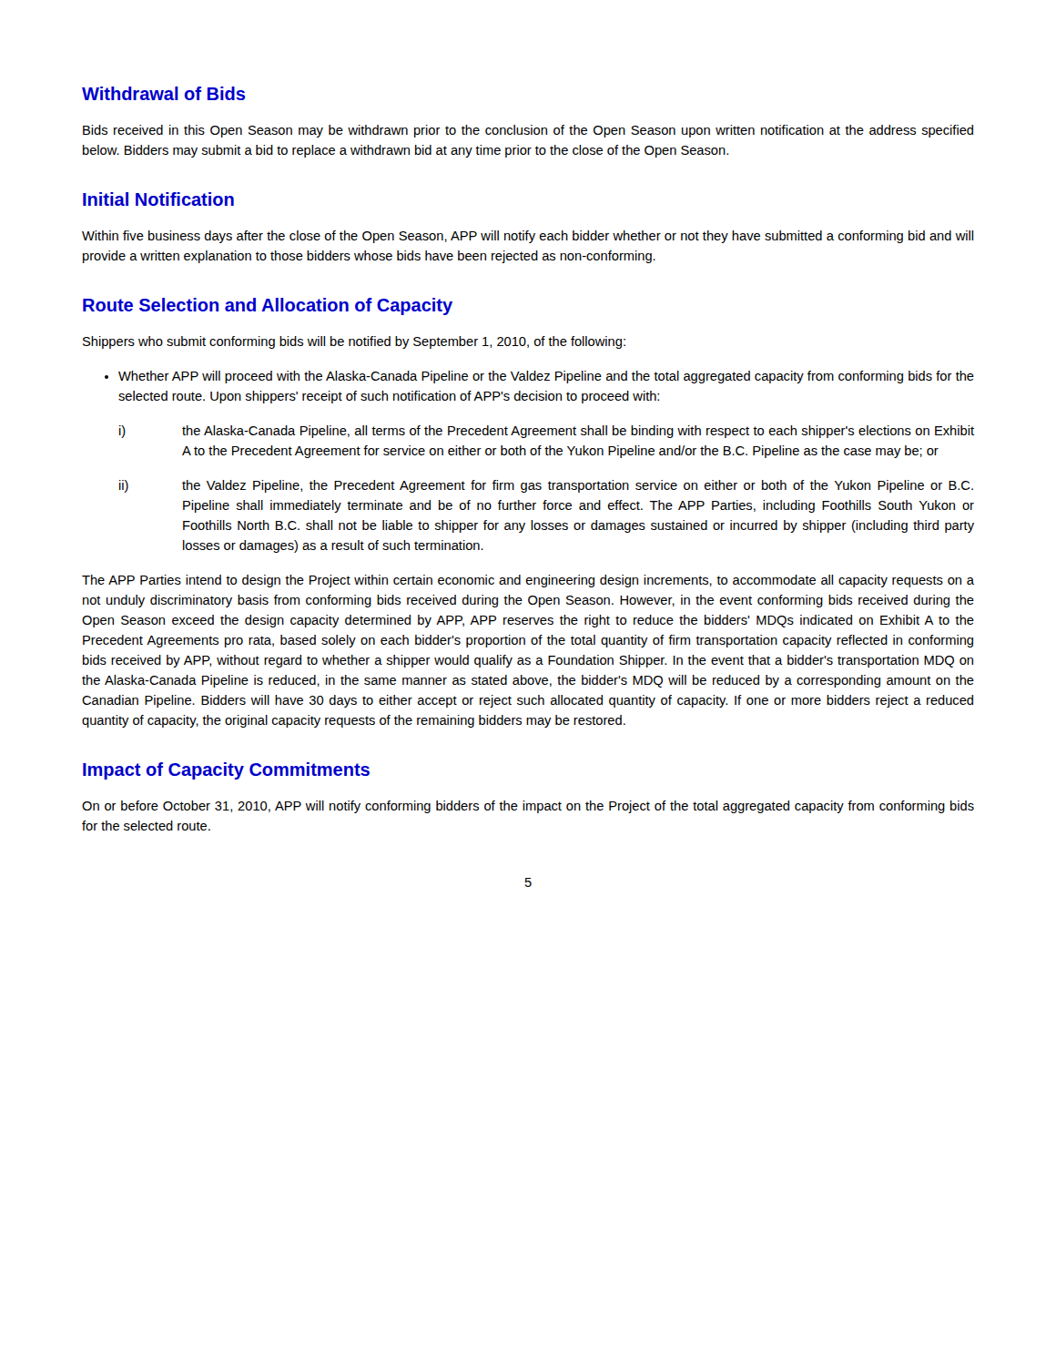Withdrawal of Bids
Bids received in this Open Season may be withdrawn prior to the conclusion of the Open Season upon written notification at the address specified below. Bidders may submit a bid to replace a withdrawn bid at any time prior to the close of the Open Season.
Initial Notification
Within five business days after the close of the Open Season, APP will notify each bidder whether or not they have submitted a conforming bid and will provide a written explanation to those bidders whose bids have been rejected as non-conforming.
Route Selection and Allocation of Capacity
Shippers who submit conforming bids will be notified by September 1, 2010, of the following:
Whether APP will proceed with the Alaska-Canada Pipeline or the Valdez Pipeline and the total aggregated capacity from conforming bids for the selected route. Upon shippers' receipt of such notification of APP's decision to proceed with:
i)
the Alaska-Canada Pipeline, all terms of the Precedent Agreement shall be binding with respect to each shipper's elections on Exhibit A to the Precedent Agreement for service on either or both of the Yukon Pipeline and/or the B.C. Pipeline as the case may be; or
ii)
the Valdez Pipeline, the Precedent Agreement for firm gas transportation service on either or both of the Yukon Pipeline or B.C. Pipeline shall immediately terminate and be of no further force and effect. The APP Parties, including Foothills South Yukon or Foothills North B.C. shall not be liable to shipper for any losses or damages sustained or incurred by shipper (including third party losses or damages) as a result of such termination.
The APP Parties intend to design the Project within certain economic and engineering design increments, to accommodate all capacity requests on a not unduly discriminatory basis from conforming bids received during the Open Season. However, in the event conforming bids received during the Open Season exceed the design capacity determined by APP, APP reserves the right to reduce the bidders' MDQs indicated on Exhibit A to the Precedent Agreements pro rata, based solely on each bidder's proportion of the total quantity of firm transportation capacity reflected in conforming bids received by APP, without regard to whether a shipper would qualify as a Foundation Shipper. In the event that a bidder's transportation MDQ on the Alaska-Canada Pipeline is reduced, in the same manner as stated above, the bidder's MDQ will be reduced by a corresponding amount on the Canadian Pipeline. Bidders will have 30 days to either accept or reject such allocated quantity of capacity. If one or more bidders reject a reduced quantity of capacity, the original capacity requests of the remaining bidders may be restored.
Impact of Capacity Commitments
On or before October 31, 2010, APP will notify conforming bidders of the impact on the Project of the total aggregated capacity from conforming bids for the selected route.
5